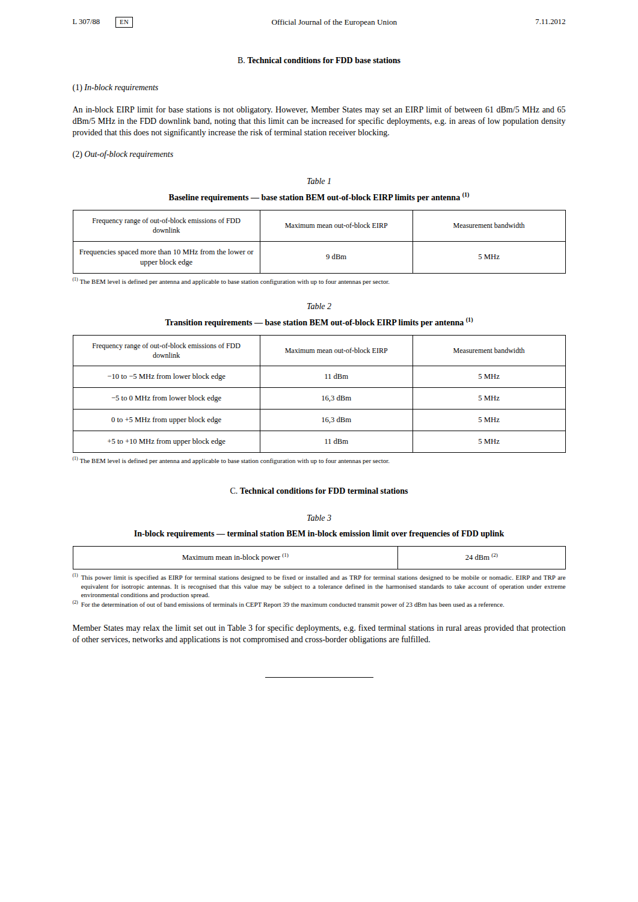L 307/88 EN
Official Journal of the European Union
7.11.2012
B. Technical conditions for FDD base stations
(1) In-block requirements
An in-block EIRP limit for base stations is not obligatory. However, Member States may set an EIRP limit of between 61 dBm/5 MHz and 65 dBm/5 MHz in the FDD downlink band, noting that this limit can be increased for specific deployments, e.g. in areas of low population density provided that this does not significantly increase the risk of terminal station receiver blocking.
(2) Out-of-block requirements
Table 1
Baseline requirements — base station BEM out-of-block EIRP limits per antenna (1)
| Frequency range of out-of-block emissions of FDD downlink | Maximum mean out-of-block EIRP | Measurement bandwidth |
| --- | --- | --- |
| Frequencies spaced more than 10 MHz from the lower or upper block edge | 9 dBm | 5 MHz |
(1) The BEM level is defined per antenna and applicable to base station configuration with up to four antennas per sector.
Table 2
Transition requirements — base station BEM out-of-block EIRP limits per antenna (1)
| Frequency range of out-of-block emissions of FDD downlink | Maximum mean out-of-block EIRP | Measurement bandwidth |
| --- | --- | --- |
| −10 to −5 MHz from lower block edge | 11 dBm | 5 MHz |
| −5 to 0 MHz from lower block edge | 16,3 dBm | 5 MHz |
| 0 to +5 MHz from upper block edge | 16,3 dBm | 5 MHz |
| +5 to +10 MHz from upper block edge | 11 dBm | 5 MHz |
(1) The BEM level is defined per antenna and applicable to base station configuration with up to four antennas per sector.
C. Technical conditions for FDD terminal stations
Table 3
In-block requirements — terminal station BEM in-block emission limit over frequencies of FDD uplink
| Maximum mean in-block power (1) | 24 dBm (2) |
(1) This power limit is specified as EIRP for terminal stations designed to be fixed or installed and as TRP for terminal stations designed to be mobile or nomadic. EIRP and TRP are equivalent for isotropic antennas. It is recognised that this value may be subject to a tolerance defined in the harmonised standards to take account of operation under extreme environmental conditions and production spread.
(2) For the determination of out of band emissions of terminals in CEPT Report 39 the maximum conducted transmit power of 23 dBm has been used as a reference.
Member States may relax the limit set out in Table 3 for specific deployments, e.g. fixed terminal stations in rural areas provided that protection of other services, networks and applications is not compromised and cross-border obligations are fulfilled.